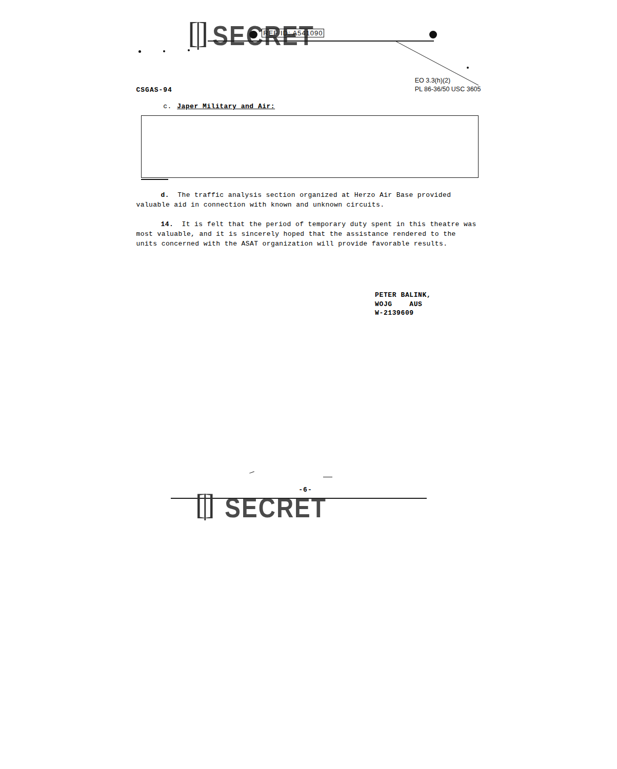[|]
SECRET
REF ID: A541090
CSGAS-94
EO 3.3(h)(2)
PL 86-36/50 USC 3605
c. Japer Military and Air:
d. The traffic analysis section organized at Herzo Air Base provided valuable aid in connection with known and unknown circuits.
14. It is felt that the period of temporary duty spent in this theatre was most valuable, and it is sincerely hoped that the assistance rendered to the units concerned with the ASAT organization will provide favorable results.
PETER BALINK,
WOJG AUS
W-2139609
-6-
[|]
SECRET